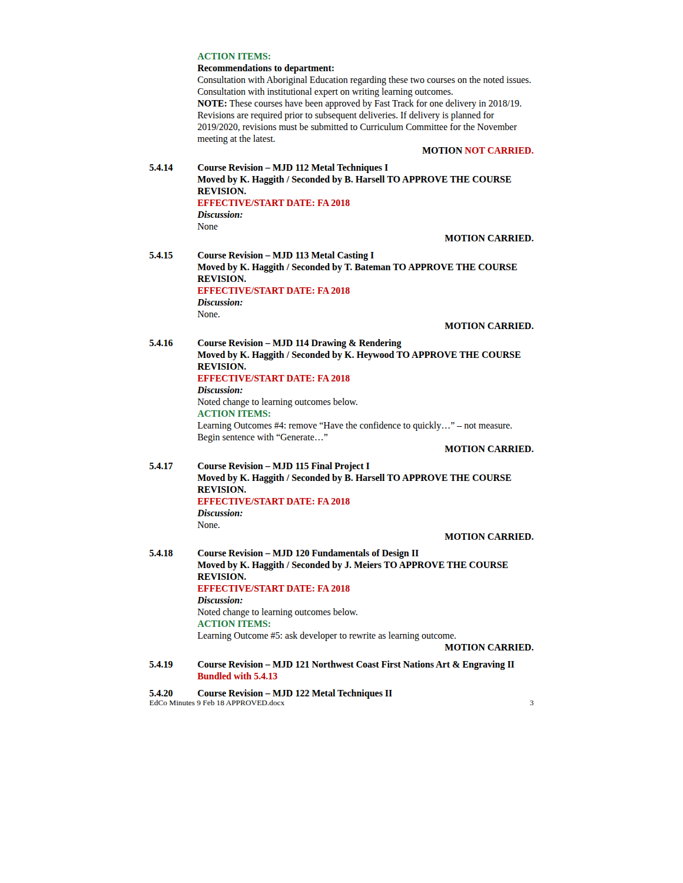ACTION ITEMS:
Recommendations to department:
Consultation with Aboriginal Education regarding these two courses on the noted issues.
Consultation with institutional expert on writing learning outcomes.
NOTE: These courses have been approved by Fast Track for one delivery in 2018/19. Revisions are required prior to subsequent deliveries. If delivery is planned for 2019/2020, revisions must be submitted to Curriculum Committee for the November meeting at the latest.
MOTION NOT CARRIED.
5.4.14
Course Revision – MJD 112 Metal Techniques I
Moved by K. Haggith / Seconded by B. Harsell TO APPROVE THE COURSE REVISION.
EFFECTIVE/START DATE: FA 2018
Discussion:
None
MOTION CARRIED.
5.4.15
Course Revision – MJD 113 Metal Casting I
Moved by K. Haggith / Seconded by T. Bateman TO APPROVE THE COURSE REVISION.
EFFECTIVE/START DATE: FA 2018
Discussion:
None.
MOTION CARRIED.
5.4.16
Course Revision – MJD 114 Drawing & Rendering
Moved by K. Haggith / Seconded by K. Heywood TO APPROVE THE COURSE REVISION.
EFFECTIVE/START DATE: FA 2018
Discussion:
Noted change to learning outcomes below.
ACTION ITEMS:
Learning Outcomes #4: remove “Have the confidence to quickly…” – not measure. Begin sentence with “Generate…”
MOTION CARRIED.
5.4.17
Course Revision – MJD 115 Final Project I
Moved by K. Haggith / Seconded by B. Harsell TO APPROVE THE COURSE REVISION.
EFFECTIVE/START DATE: FA 2018
Discussion:
None.
MOTION CARRIED.
5.4.18
Course Revision – MJD 120 Fundamentals of Design II
Moved by K. Haggith / Seconded by J. Meiers TO APPROVE THE COURSE REVISION.
EFFECTIVE/START DATE: FA 2018
Discussion:
Noted change to learning outcomes below.
ACTION ITEMS:
Learning Outcome #5: ask developer to rewrite as learning outcome.
MOTION CARRIED.
5.4.19
Course Revision – MJD 121 Northwest Coast First Nations Art & Engraving II
Bundled with 5.4.13
5.4.20
Course Revision – MJD 122 Metal Techniques II
EdCo Minutes 9 Feb 18 APPROVED.docx 3